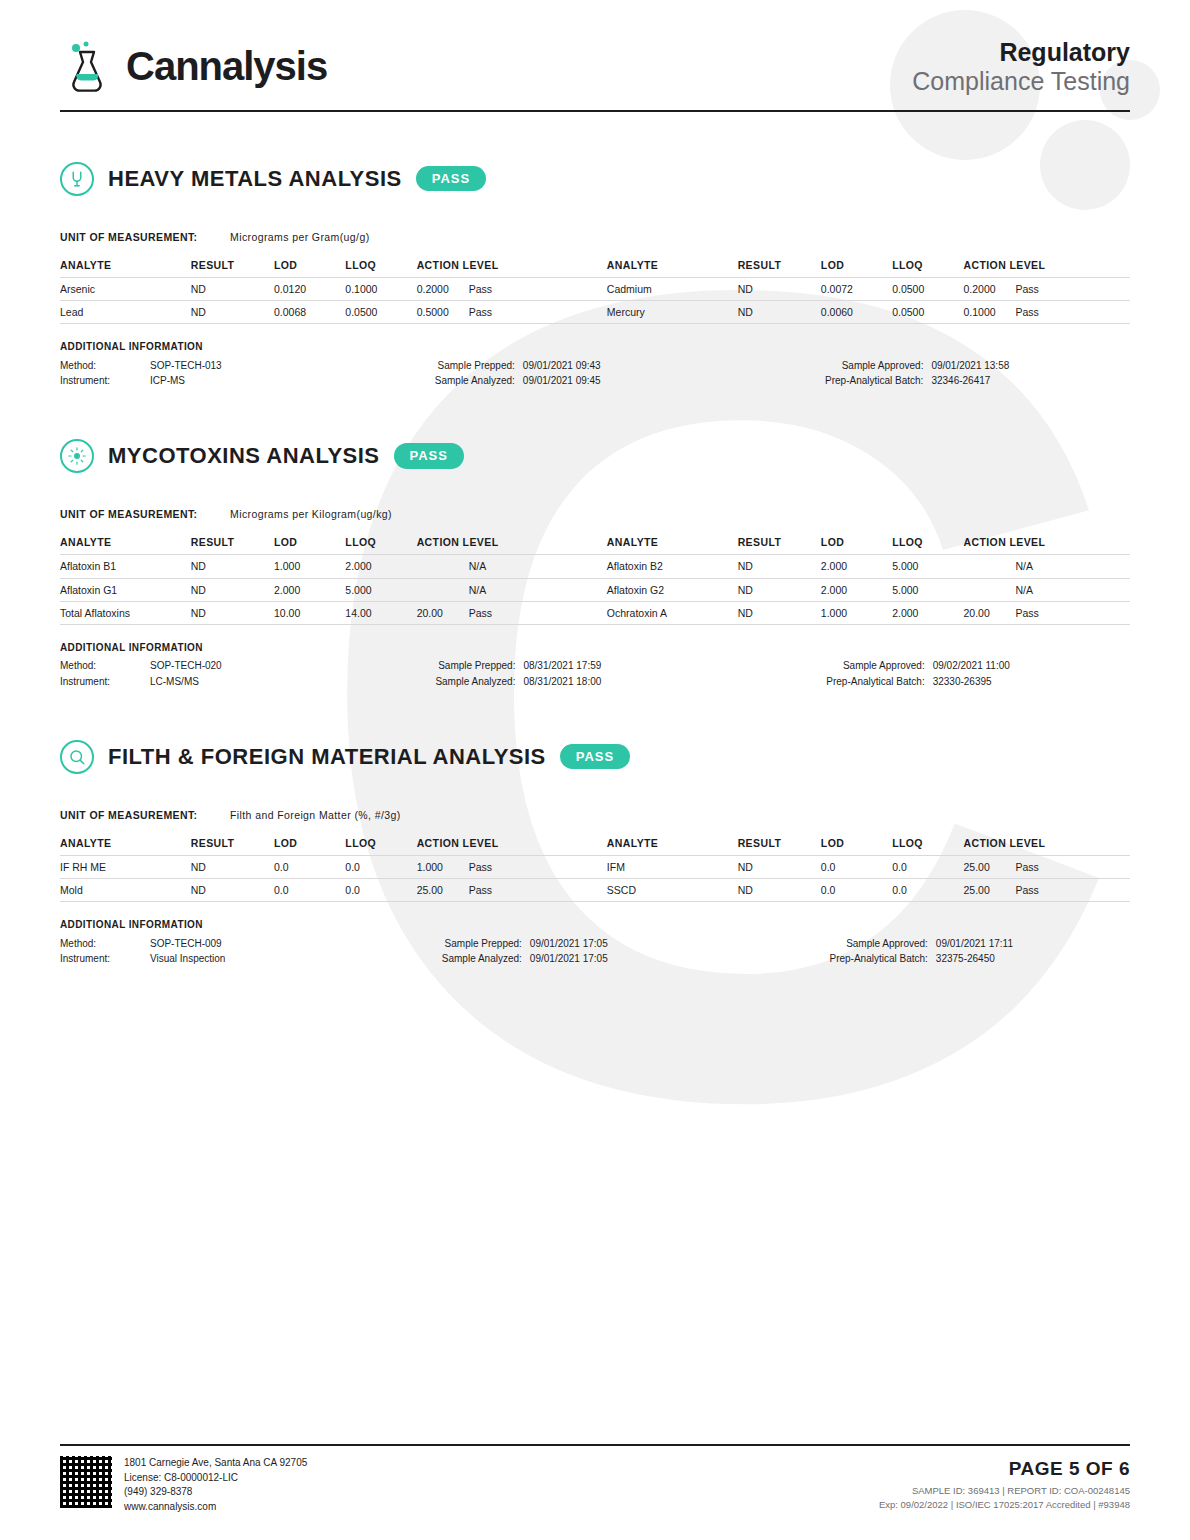C
Cannalysis
Regulatory
Compliance Testing
HEAVY METALS ANALYSIS
PASS
UNIT OF MEASUREMENT: Micrograms per Gram(ug/g)
| ANALYTE | RESULT | LOD | LLOQ | ACTION LEVEL | | ANALYTE | RESULT | LOD | LLOQ | ACTION LEVEL |
| --- | --- | --- | --- | --- | --- | --- | --- | --- | --- | --- |
| Arsenic | ND | 0.0120 | 0.1000 | 0.2000 Pass | | Cadmium | ND | 0.0072 | 0.0500 | 0.2000 Pass |
| Lead | ND | 0.0068 | 0.0500 | 0.5000 Pass | | Mercury | ND | 0.0060 | 0.0500 | 0.1000 Pass |
ADDITIONAL INFORMATION
| Method: | SOP-TECH-013 | | Sample Prepped: | 09/01/2021 09:43 | | Sample Approved: | 09/01/2021 13:58 |
| Instrument: | ICP-MS | | Sample Analyzed: | 09/01/2021 09:45 | | Prep-Analytical Batch: | 32346-26417 |
MYCOTOXINS ANALYSIS
PASS
UNIT OF MEASUREMENT: Micrograms per Kilogram(ug/kg)
| ANALYTE | RESULT | LOD | LLOQ | ACTION LEVEL | | ANALYTE | RESULT | LOD | LLOQ | ACTION LEVEL |
| --- | --- | --- | --- | --- | --- | --- | --- | --- | --- | --- |
| Aflatoxin B1 | ND | 1.000 | 2.000 | N/A | | Aflatoxin B2 | ND | 2.000 | 5.000 | N/A |
| Aflatoxin G1 | ND | 2.000 | 5.000 | N/A | | Aflatoxin G2 | ND | 2.000 | 5.000 | N/A |
| Total Aflatoxins | ND | 10.00 | 14.00 | 20.00 Pass | | Ochratoxin A | ND | 1.000 | 2.000 | 20.00 Pass |
ADDITIONAL INFORMATION
| Method: | SOP-TECH-020 | | Sample Prepped: | 08/31/2021 17:59 | | Sample Approved: | 09/02/2021 11:00 |
| Instrument: | LC-MS/MS | | Sample Analyzed: | 08/31/2021 18:00 | | Prep-Analytical Batch: | 32330-26395 |
FILTH & FOREIGN MATERIAL ANALYSIS
PASS
UNIT OF MEASUREMENT: Filth and Foreign Matter (%, #/3g)
| ANALYTE | RESULT | LOD | LLOQ | ACTION LEVEL | | ANALYTE | RESULT | LOD | LLOQ | ACTION LEVEL |
| --- | --- | --- | --- | --- | --- | --- | --- | --- | --- | --- |
| IF RH ME | ND | 0.0 | 0.0 | 1.000 Pass | | IFM | ND | 0.0 | 0.0 | 25.00 Pass |
| Mold | ND | 0.0 | 0.0 | 25.00 Pass | | SSCD | ND | 0.0 | 0.0 | 25.00 Pass |
ADDITIONAL INFORMATION
| Method: | SOP-TECH-009 | | Sample Prepped: | 09/01/2021 17:05 | | Sample Approved: | 09/01/2021 17:11 |
| Instrument: | Visual Inspection | | Sample Analyzed: | 09/01/2021 17:05 | | Prep-Analytical Batch: | 32375-26450 |
1801 Carnegie Ave, Santa Ana CA 92705
License: C8-0000012-LIC
(949) 329-8378
www.cannalysis.com
PAGE 5 OF 6
SAMPLE ID: 369413 | REPORT ID: COA-00248145
Exp: 09/02/2022 | ISO/IEC 17025:2017 Accredited | #93948